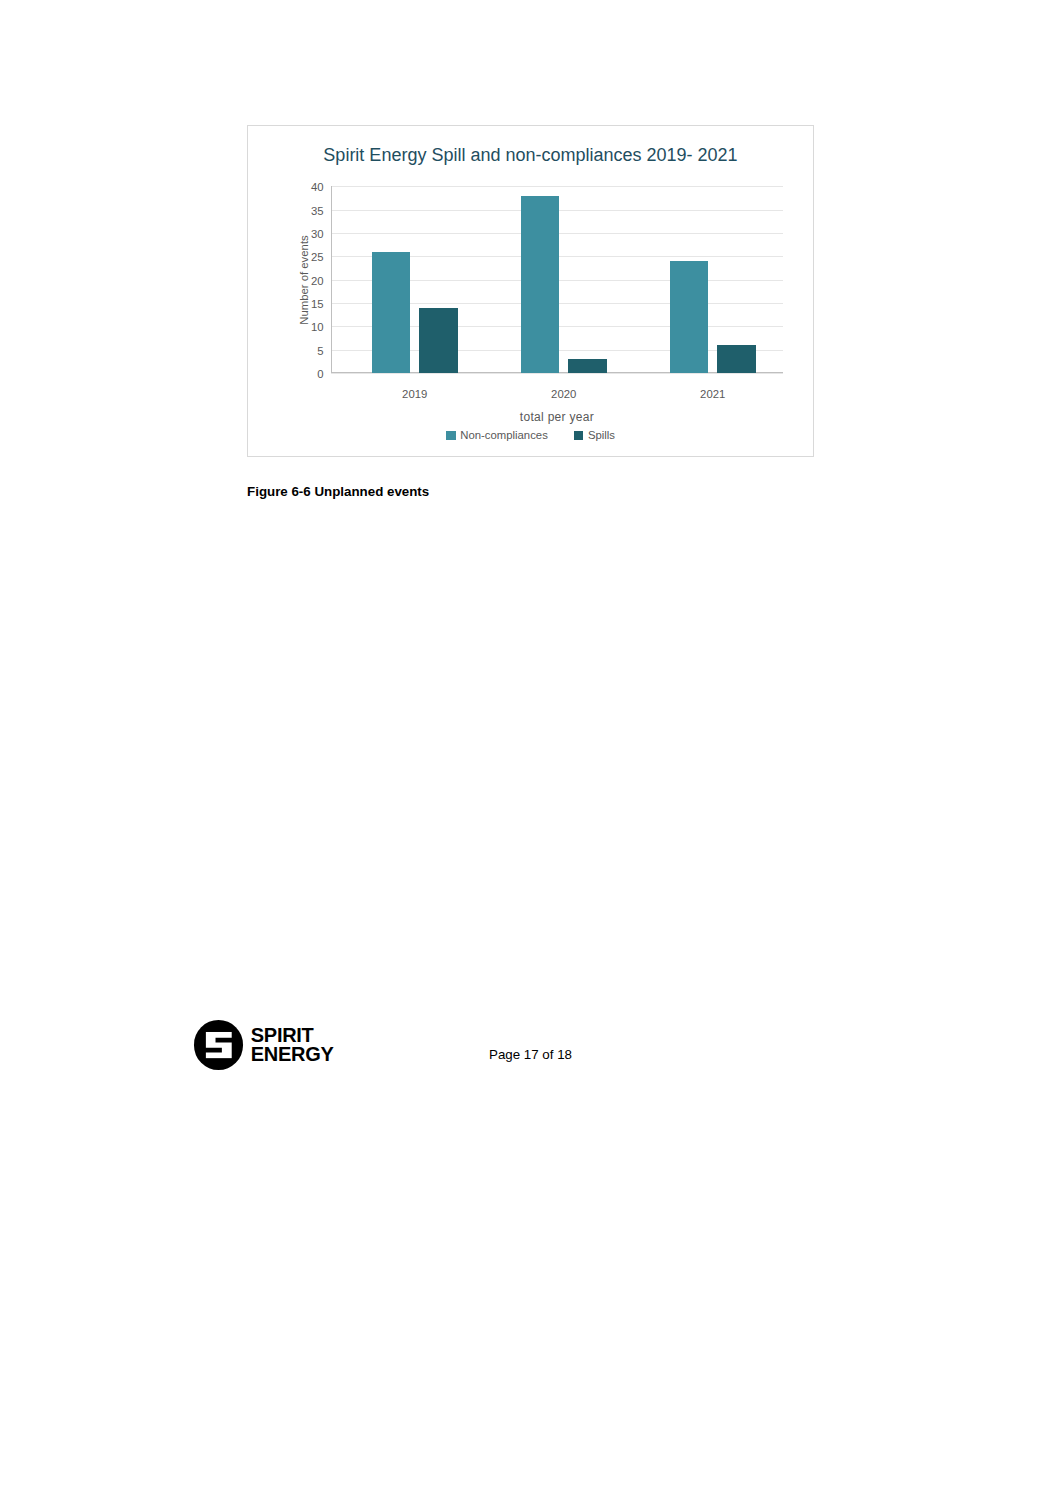Spirit Energy Spill and non-compliances 2019- 2021
Number of events
40
35
30
25
20
15
10
5
0
2019
2020
2021
total per year
Non-compliances Spills
Figure 6-6 Unplanned events
SPIRIT
ENERGY
Page 17 of 18